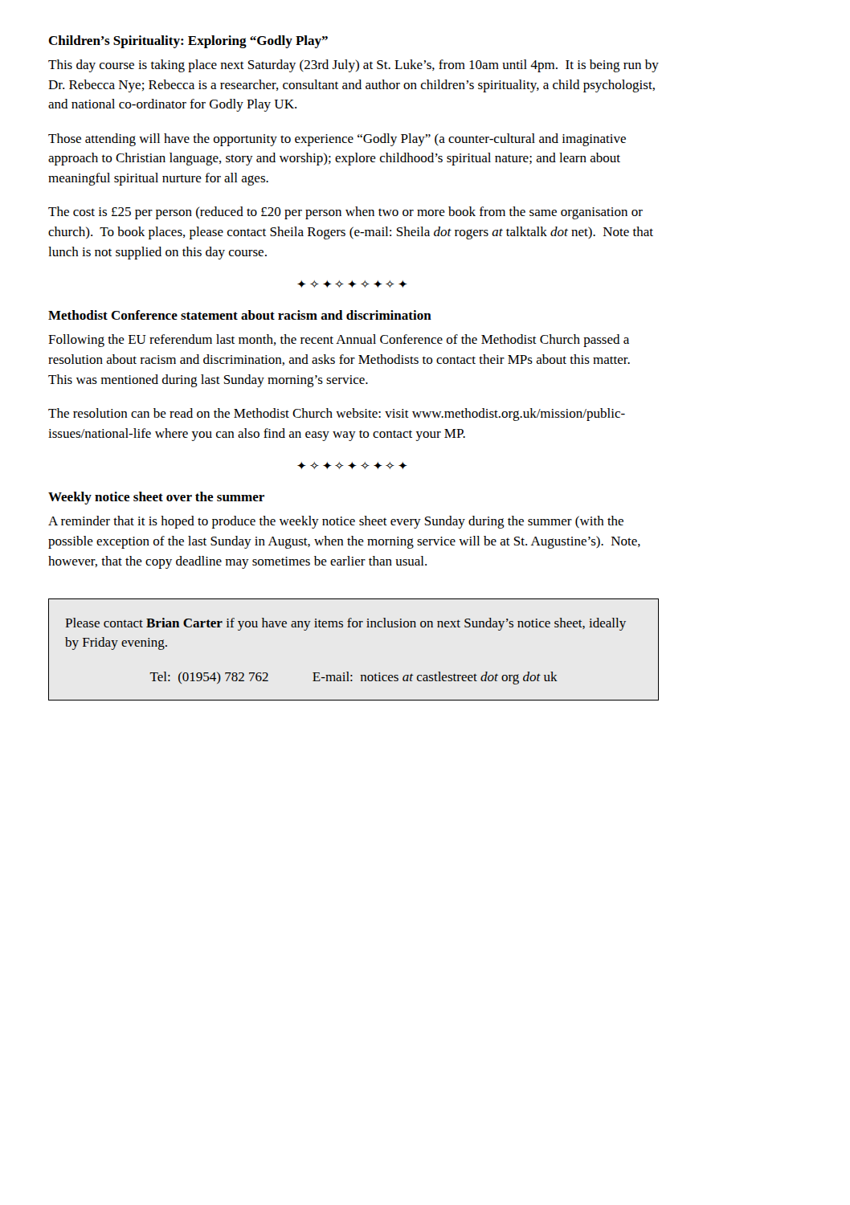Children’s Spirituality: Exploring “Godly Play”
This day course is taking place next Saturday (23rd July) at St. Luke’s, from 10am until 4pm. It is being run by Dr. Rebecca Nye; Rebecca is a researcher, consultant and author on children’s spirituality, a child psychologist, and national co-ordinator for Godly Play UK.
Those attending will have the opportunity to experience “Godly Play” (a counter-cultural and imaginative approach to Christian language, story and worship); explore childhood’s spiritual nature; and learn about meaningful spiritual nurture for all ages.
The cost is £25 per person (reduced to £20 per person when two or more book from the same organisation or church). To book places, please contact Sheila Rogers (e-mail: Sheila dot rogers at talktalk dot net). Note that lunch is not supplied on this day course.
✦✧✦✧✦✧✦✧✦
Methodist Conference statement about racism and discrimination
Following the EU referendum last month, the recent Annual Conference of the Methodist Church passed a resolution about racism and discrimination, and asks for Methodists to contact their MPs about this matter. This was mentioned during last Sunday morning’s service.
The resolution can be read on the Methodist Church website: visit www.methodist.org.uk/mission/public-issues/national-life where you can also find an easy way to contact your MP.
✦✧✦✧✦✧✦✧✦
Weekly notice sheet over the summer
A reminder that it is hoped to produce the weekly notice sheet every Sunday during the summer (with the possible exception of the last Sunday in August, when the morning service will be at St. Augustine’s). Note, however, that the copy deadline may sometimes be earlier than usual.
Please contact Brian Carter if you have any items for inclusion on next Sunday’s notice sheet, ideally by Friday evening.
Tel: (01954) 782 762 E-mail: notices at castlestreet dot org dot uk